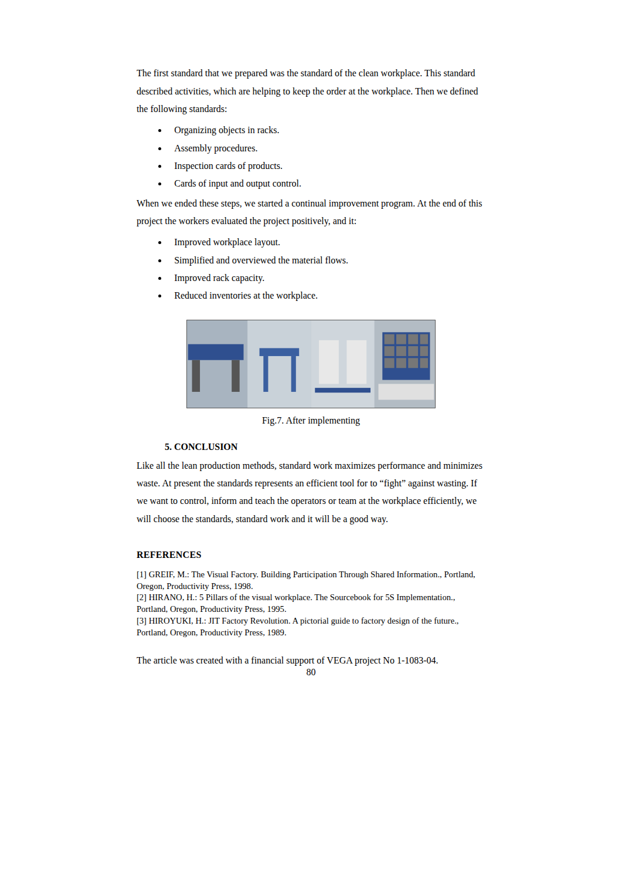The first standard that we prepared was the standard of the clean workplace. This standard described activities, which are helping to keep the order at the workplace. Then we defined the following standards:
Organizing objects in racks.
Assembly procedures.
Inspection cards of products.
Cards of input and output control.
When we ended these steps, we started a continual improvement program. At the end of this project the workers evaluated the project positively, and it:
Improved workplace layout.
Simplified and overviewed the material flows.
Improved rack capacity.
Reduced inventories at the workplace.
Fig.7. After implementing
5. CONCLUSION
Like all the lean production methods, standard work maximizes performance and minimizes waste. At present the standards represents an efficient tool for to “fight” against wasting. If we want to control, inform and teach the operators or team at the workplace efficiently, we will choose the standards, standard work and it will be a good way.
REFERENCES
[1] GREIF, M.: The Visual Factory. Building Participation Through Shared Information., Portland, Oregon, Productivity Press, 1998.
[2] HIRANO, H.: 5 Pillars of the visual workplace. The Sourcebook for 5S Implementation., Portland, Oregon, Productivity Press, 1995.
[3] HIROYUKI, H.: JIT Factory Revolution. A pictorial guide to factory design of the future., Portland, Oregon, Productivity Press, 1989.
The article was created with a financial support of VEGA project No 1-1083-04.
80